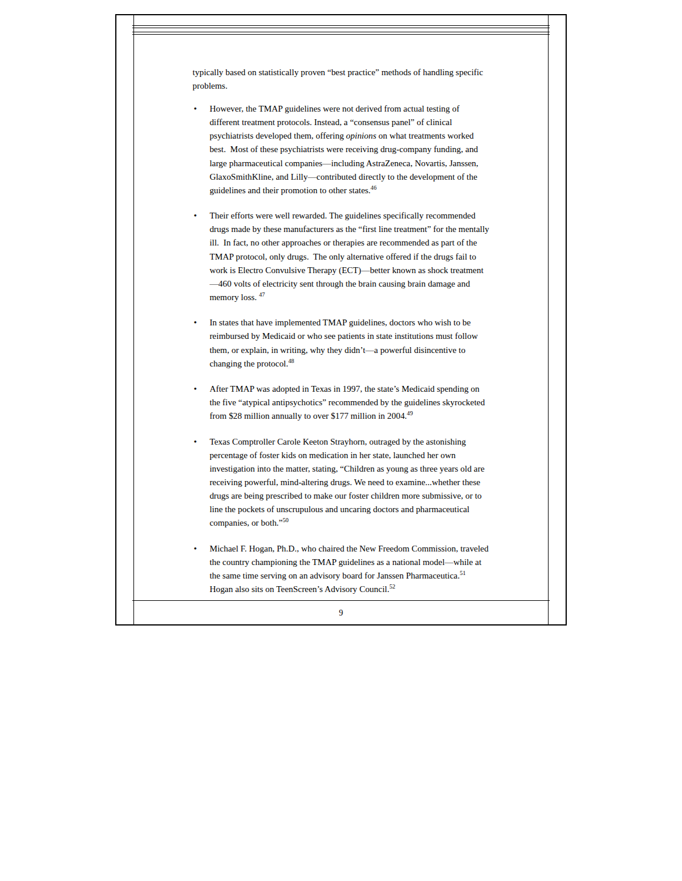typically based on statistically proven “best practice” methods of handling specific problems.
However, the TMAP guidelines were not derived from actual testing of different treatment protocols. Instead, a “consensus panel” of clinical psychiatrists developed them, offering opinions on what treatments worked best. Most of these psychiatrists were receiving drug-company funding, and large pharmaceutical companies—including AstraZeneca, Novartis, Janssen, GlaxoSmithKline, and Lilly—contributed directly to the development of the guidelines and their promotion to other states.46
Their efforts were well rewarded. The guidelines specifically recommended drugs made by these manufacturers as the “first line treatment” for the mentally ill. In fact, no other approaches or therapies are recommended as part of the TMAP protocol, only drugs. The only alternative offered if the drugs fail to work is Electro Convulsive Therapy (ECT)—better known as shock treatment—460 volts of electricity sent through the brain causing brain damage and memory loss. 47
In states that have implemented TMAP guidelines, doctors who wish to be reimbursed by Medicaid or who see patients in state institutions must follow them, or explain, in writing, why they didn’t—a powerful disincentive to changing the protocol.48
After TMAP was adopted in Texas in 1997, the state’s Medicaid spending on the five “atypical antipsychotics” recommended by the guidelines skyrocketed from $28 million annually to over $177 million in 2004.49
Texas Comptroller Carole Keeton Strayhorn, outraged by the astonishing percentage of foster kids on medication in her state, launched her own investigation into the matter, stating, “Children as young as three years old are receiving powerful, mind-altering drugs. We need to examine...whether these drugs are being prescribed to make our foster children more submissive, or to line the pockets of unscrupulous and uncaring doctors and pharmaceutical companies, or both.”50
Michael F. Hogan, Ph.D., who chaired the New Freedom Commission, traveled the country championing the TMAP guidelines as a national model—while at the same time serving on an advisory board for Janssen Pharmaceutica.51 Hogan also sits on TeenScreen’s Advisory Council.52
9